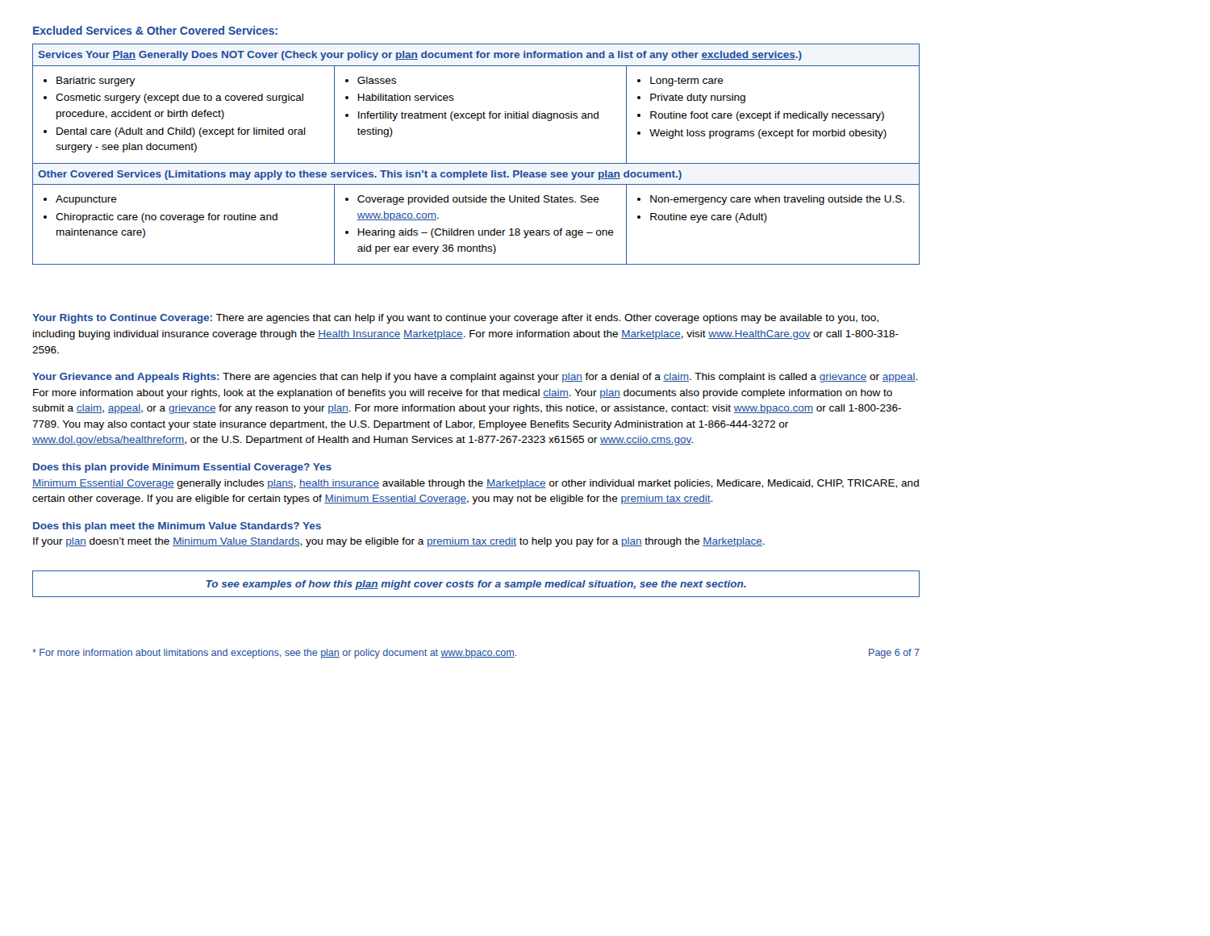Excluded Services & Other Covered Services:
| Services Your Plan Generally Does NOT Cover (Check your policy or plan document for more information and a list of any other excluded services .) |
| Bariatric surgery Cosmetic surgery (except due to a covered surgical procedure, accident or birth defect) Dental care (Adult and Child) (except for limited oral surgery - see plan document) | Glasses Habilitation services Infertility treatment (except for initial diagnosis and testing) | Long-term care Private duty nursing Routine foot care (except if medically necessary) Weight loss programs (except for morbid obesity) |
| Other Covered Services (Limitations may apply to these services. This isn’t a complete list. Please see your plan document.) |
| Acupuncture Chiropractic care (no coverage for routine and maintenance care) | Coverage provided outside the United States. See www.bpaco.com . Hearing aids – (Children under 18 years of age – one aid per ear every 36 months) | Non-emergency care when traveling outside the U.S. Routine eye care (Adult) |
Your Rights to Continue Coverage: There are agencies that can help if you want to continue your coverage after it ends. Other coverage options may be available to you, too, including buying individual insurance coverage through the Health Insurance Marketplace. For more information about the Marketplace, visit www.HealthCare.gov or call 1-800-318- 2596.
Your Grievance and Appeals Rights: There are agencies that can help if you have a complaint against your plan for a denial of a claim. This complaint is called a grievance or appeal. For more information about your rights, look at the explanation of benefits you will receive for that medical claim. Your plan documents also provide complete information on how to submit a claim, appeal, or a grievance for any reason to your plan. For more information about your rights, this notice, or assistance, contact: visit www.bpaco.com or call 1-800-236-7789. You may also contact your state insurance department, the U.S. Department of Labor, Employee Benefits Security Administration at 1-866-444-3272 or www.dol.gov/ebsa/healthreform, or the U.S. Department of Health and Human Services at 1-877-267-2323 x61565 or www.cciio.cms.gov.
Does this plan provide Minimum Essential Coverage? Yes
Minimum Essential Coverage generally includes plans, health insurance available through the Marketplace or other individual market policies, Medicare, Medicaid, CHIP, TRICARE, and certain other coverage. If you are eligible for certain types of Minimum Essential Coverage, you may not be eligible for the premium tax credit.
Does this plan meet the Minimum Value Standards? Yes
If your plan doesn’t meet the Minimum Value Standards, you may be eligible for a premium tax credit to help you pay for a plan through the Marketplace.
To see examples of how this plan might cover costs for a sample medical situation, see the next section.
* For more information about limitations and exceptions, see the plan or policy document at www.bpaco.com.
Page 6 of 7